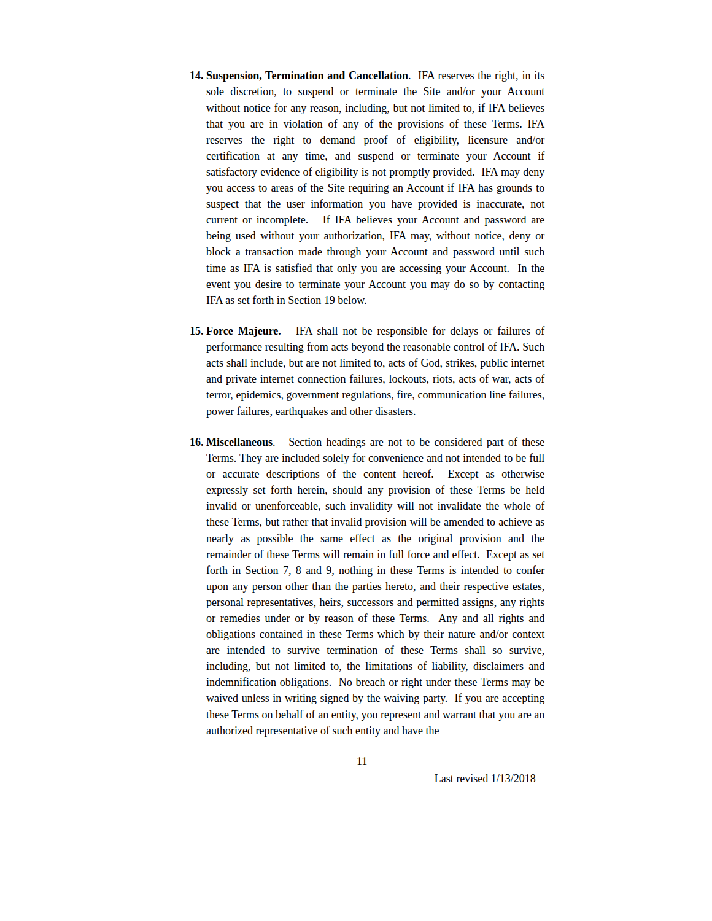Suspension, Termination and Cancellation. IFA reserves the right, in its sole discretion, to suspend or terminate the Site and/or your Account without notice for any reason, including, but not limited to, if IFA believes that you are in violation of any of the provisions of these Terms. IFA reserves the right to demand proof of eligibility, licensure and/or certification at any time, and suspend or terminate your Account if satisfactory evidence of eligibility is not promptly provided. IFA may deny you access to areas of the Site requiring an Account if IFA has grounds to suspect that the user information you have provided is inaccurate, not current or incomplete. If IFA believes your Account and password are being used without your authorization, IFA may, without notice, deny or block a transaction made through your Account and password until such time as IFA is satisfied that only you are accessing your Account. In the event you desire to terminate your Account you may do so by contacting IFA as set forth in Section 19 below.
Force Majeure. IFA shall not be responsible for delays or failures of performance resulting from acts beyond the reasonable control of IFA. Such acts shall include, but are not limited to, acts of God, strikes, public internet and private internet connection failures, lockouts, riots, acts of war, acts of terror, epidemics, government regulations, fire, communication line failures, power failures, earthquakes and other disasters.
Miscellaneous. Section headings are not to be considered part of these Terms. They are included solely for convenience and not intended to be full or accurate descriptions of the content hereof. Except as otherwise expressly set forth herein, should any provision of these Terms be held invalid or unenforceable, such invalidity will not invalidate the whole of these Terms, but rather that invalid provision will be amended to achieve as nearly as possible the same effect as the original provision and the remainder of these Terms will remain in full force and effect. Except as set forth in Section 7, 8 and 9, nothing in these Terms is intended to confer upon any person other than the parties hereto, and their respective estates, personal representatives, heirs, successors and permitted assigns, any rights or remedies under or by reason of these Terms. Any and all rights and obligations contained in these Terms which by their nature and/or context are intended to survive termination of these Terms shall so survive, including, but not limited to, the limitations of liability, disclaimers and indemnification obligations. No breach or right under these Terms may be waived unless in writing signed by the waiving party. If you are accepting these Terms on behalf of an entity, you represent and warrant that you are an authorized representative of such entity and have the
11
Last revised 1/13/2018